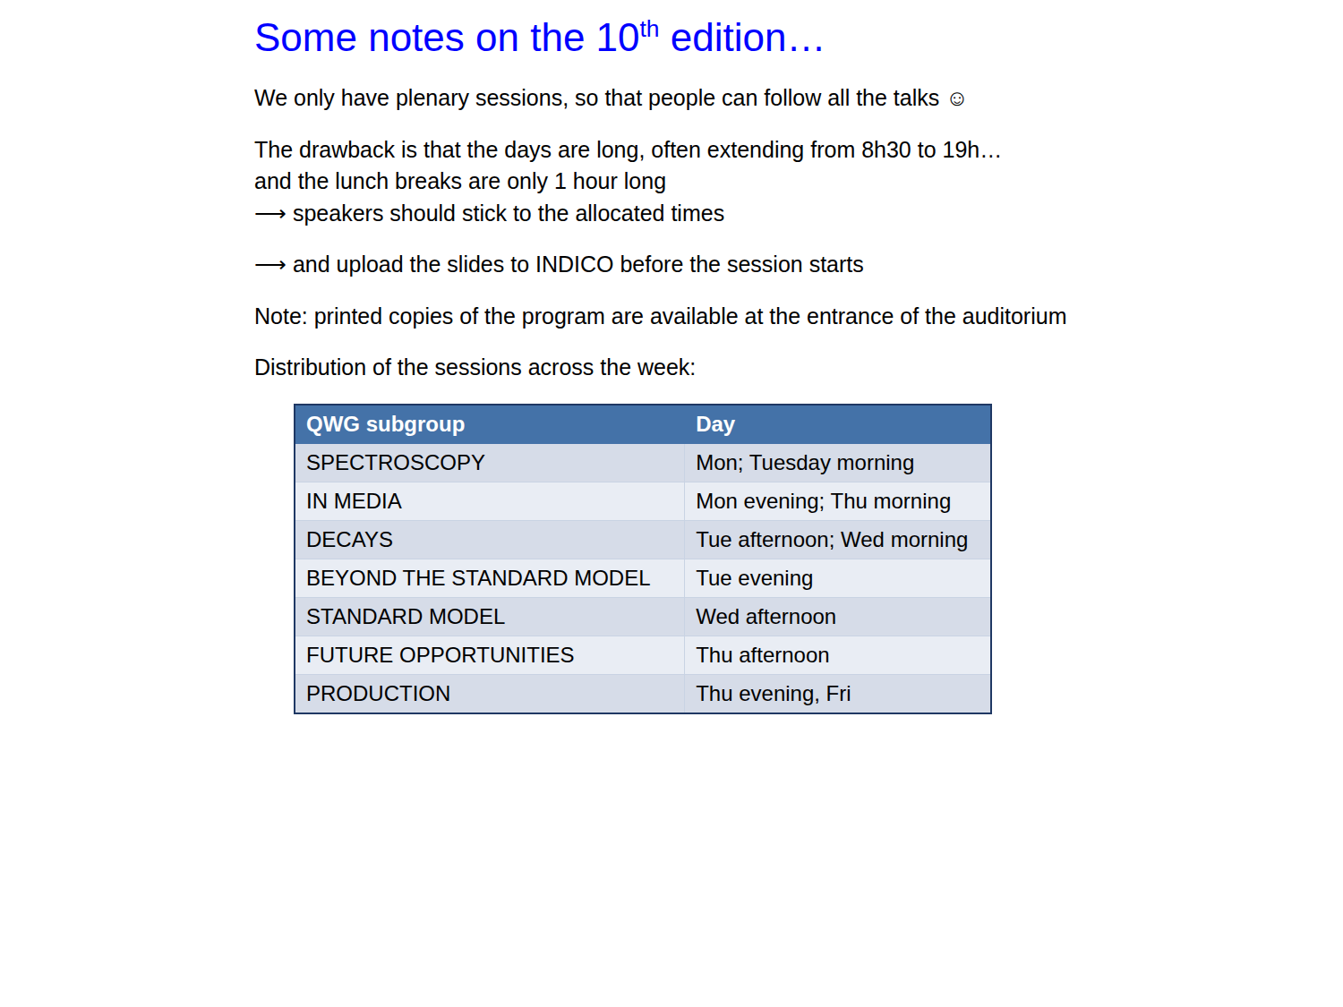Some notes on the 10th edition…
We only have plenary sessions, so that people can follow all the talks ☺
The drawback is that the days are long, often extending from 8h30 to 19h…
and the lunch breaks are only 1 hour long
⟶ speakers should stick to the allocated times
⟶ and upload the slides to INDICO before the session starts
Note: printed copies of the program are available at the entrance of the auditorium
Distribution of the sessions across the week:
| QWG subgroup | Day |
| --- | --- |
| SPECTROSCOPY | Mon; Tuesday morning |
| IN MEDIA | Mon evening; Thu morning |
| DECAYS | Tue afternoon; Wed morning |
| BEYOND THE STANDARD MODEL | Tue evening |
| STANDARD MODEL | Wed afternoon |
| FUTURE OPPORTUNITIES | Thu afternoon |
| PRODUCTION | Thu evening, Fri |